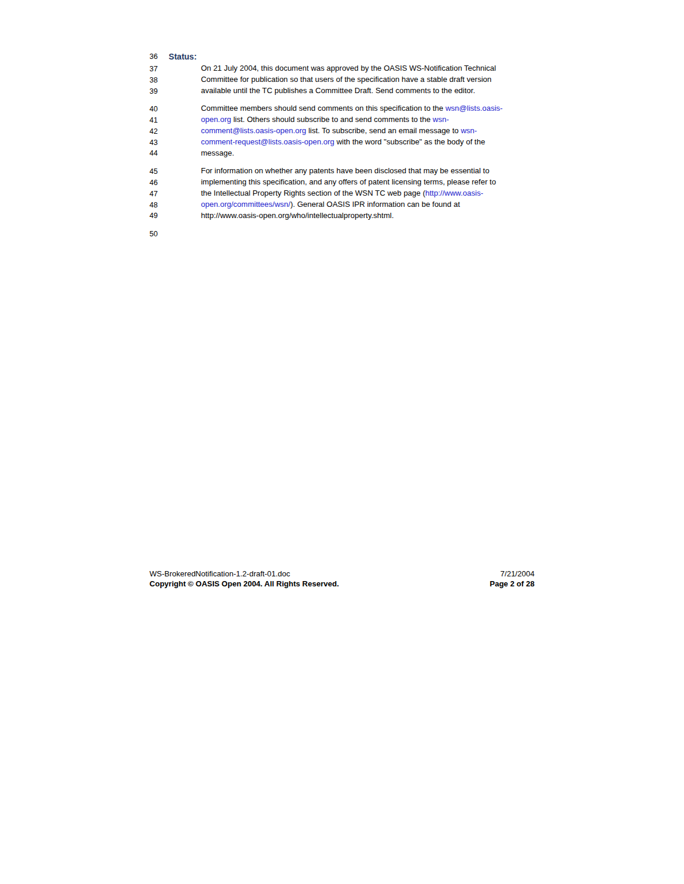36
Status:
37
On 21 July 2004, this document was approved by the OASIS WS-Notification Technical
38
Committee for publication so that users of the specification have a stable draft version
39
available until the TC publishes a Committee Draft. Send comments to the editor.
40
Committee members should send comments on this specification to the wsn@lists.oasis-
41
open.org list. Others should subscribe to and send comments to the wsn-
42
comment@lists.oasis-open.org list. To subscribe, send an email message to wsn-
43
comment-request@lists.oasis-open.org with the word "subscribe" as the body of the
44
message.
45
For information on whether any patents have been disclosed that may be essential to
46
implementing this specification, and any offers of patent licensing terms, please refer to
47
the Intellectual Property Rights section of the WSN TC web page (http://www.oasis-
48
open.org/committees/wsn/). General OASIS IPR information can be found at
49
http://www.oasis-open.org/who/intellectualproperty.shtml.
50
WS-BrokeredNotification-1.2-draft-01.doc
7/21/2004
Copyright © OASIS Open 2004. All Rights Reserved.
Page 2 of 28